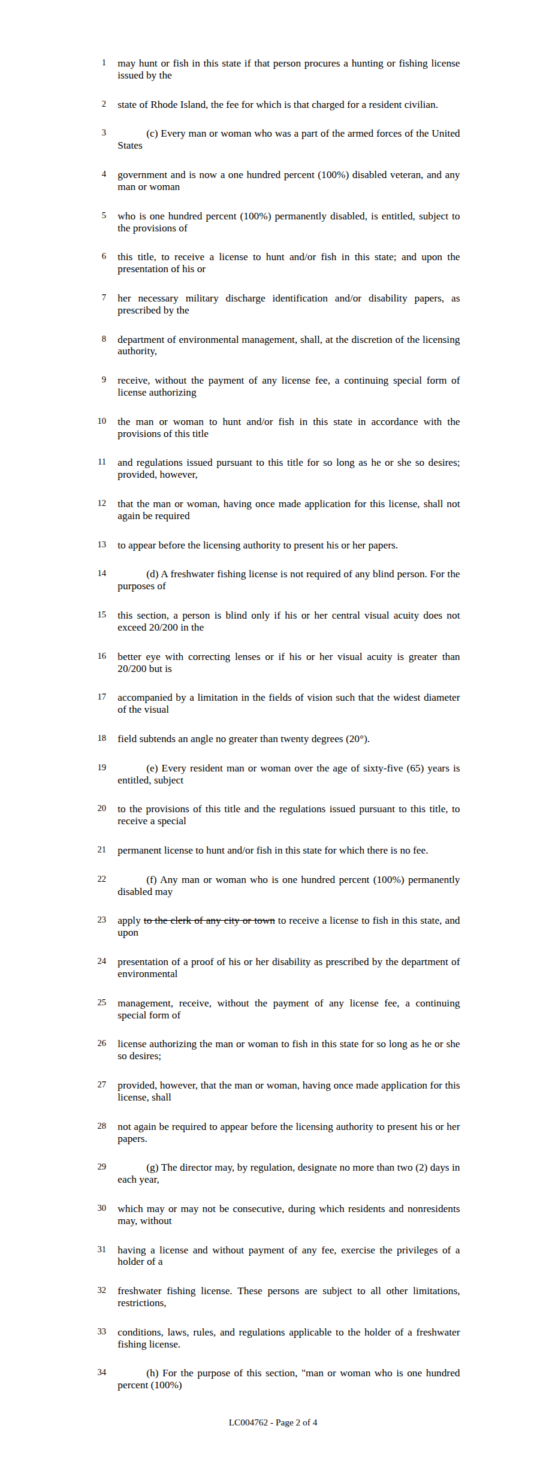may hunt or fish in this state if that person procures a hunting or fishing license issued by the
state of Rhode Island, the fee for which is that charged for a resident civilian.
(c) Every man or woman who was a part of the armed forces of the United States
government and is now a one hundred percent (100%) disabled veteran, and any man or woman
who is one hundred percent (100%) permanently disabled, is entitled, subject to the provisions of
this title, to receive a license to hunt and/or fish in this state; and upon the presentation of his or
her necessary military discharge identification and/or disability papers, as prescribed by the
department of environmental management, shall, at the discretion of the licensing authority,
receive, without the payment of any license fee, a continuing special form of license authorizing
the man or woman to hunt and/or fish in this state in accordance with the provisions of this title
and regulations issued pursuant to this title for so long as he or she so desires; provided, however,
that the man or woman, having once made application for this license, shall not again be required
to appear before the licensing authority to present his or her papers.
(d) A freshwater fishing license is not required of any blind person. For the purposes of
this section, a person is blind only if his or her central visual acuity does not exceed 20/200 in the
better eye with correcting lenses or if his or her visual acuity is greater than 20/200 but is
accompanied by a limitation in the fields of vision such that the widest diameter of the visual
field subtends an angle no greater than twenty degrees (20°).
(e) Every resident man or woman over the age of sixty-five (65) years is entitled, subject
to the provisions of this title and the regulations issued pursuant to this title, to receive a special
permanent license to hunt and/or fish in this state for which there is no fee.
(f) Any man or woman who is one hundred percent (100%) permanently disabled may
apply to the clerk of any city or town to receive a license to fish in this state, and upon
presentation of a proof of his or her disability as prescribed by the department of environmental
management, receive, without the payment of any license fee, a continuing special form of
license authorizing the man or woman to fish in this state for so long as he or she so desires;
provided, however, that the man or woman, having once made application for this license, shall
not again be required to appear before the licensing authority to present his or her papers.
(g) The director may, by regulation, designate no more than two (2) days in each year,
which may or may not be consecutive, during which residents and nonresidents may, without
having a license and without payment of any fee, exercise the privileges of a holder of a
freshwater fishing license. These persons are subject to all other limitations, restrictions,
conditions, laws, rules, and regulations applicable to the holder of a freshwater fishing license.
(h) For the purpose of this section, "man or woman who is one hundred percent (100%)
LC004762 - Page 2 of 4